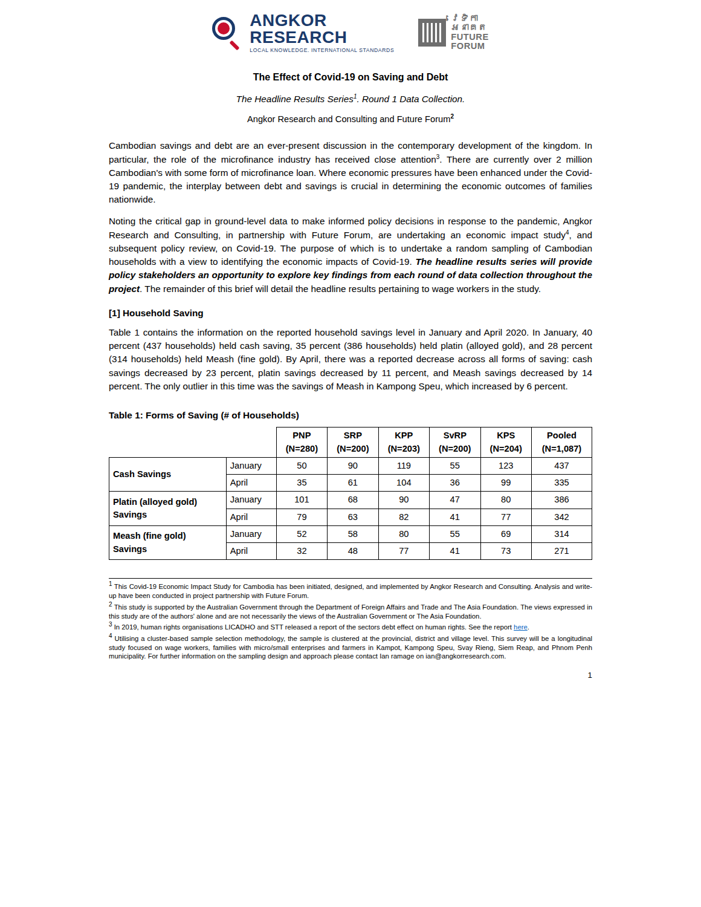ANGKOR RESEARCH LOCAL KNOWLEDGE. INTERNATIONAL STANDARDS
វេទិកា អនាគត FUTURE FORUM
The Effect of Covid-19 on Saving and Debt
The Headline Results Series1. Round 1 Data Collection.
Angkor Research and Consulting and Future Forum2
Cambodian savings and debt are an ever-present discussion in the contemporary development of the kingdom. In particular, the role of the microfinance industry has received close attention3. There are currently over 2 million Cambodian's with some form of microfinance loan. Where economic pressures have been enhanced under the Covid-19 pandemic, the interplay between debt and savings is crucial in determining the economic outcomes of families nationwide.
Noting the critical gap in ground-level data to make informed policy decisions in response to the pandemic, Angkor Research and Consulting, in partnership with Future Forum, are undertaking an economic impact study4, and subsequent policy review, on Covid-19. The purpose of which is to undertake a random sampling of Cambodian households with a view to identifying the economic impacts of Covid-19. The headline results series will provide policy stakeholders an opportunity to explore key findings from each round of data collection throughout the project. The remainder of this brief will detail the headline results pertaining to wage workers in the study.
[1] Household Saving
Table 1 contains the information on the reported household savings level in January and April 2020. In January, 40 percent (437 households) held cash saving, 35 percent (386 households) held platin (alloyed gold), and 28 percent (314 households) held Meash (fine gold). By April, there was a reported decrease across all forms of saving: cash savings decreased by 23 percent, platin savings decreased by 11 percent, and Meash savings decreased by 14 percent. The only outlier in this time was the savings of Meash in Kampong Speu, which increased by 6 percent.
Table 1: Forms of Saving (# of Households)
| | PNP (N=280) | SRP (N=200) | KPP (N=203) | SvRP (N=200) | KPS (N=204) | Pooled (N=1,087) |
| --- | --- | --- | --- | --- | --- | --- |
| Cash Savings | January | 50 | 90 | 119 | 55 | 123 | 437 |
| April | 35 | 61 | 104 | 36 | 99 | 335 |
| Platin (alloyed gold) Savings | January | 101 | 68 | 90 | 47 | 80 | 386 |
| April | 79 | 63 | 82 | 41 | 77 | 342 |
| Meash (fine gold) Savings | January | 52 | 58 | 80 | 55 | 69 | 314 |
| April | 32 | 48 | 77 | 41 | 73 | 271 |
1 This Covid-19 Economic Impact Study for Cambodia has been initiated, designed, and implemented by Angkor Research and Consulting. Analysis and write-up have been conducted in project partnership with Future Forum.
2 This study is supported by the Australian Government through the Department of Foreign Affairs and Trade and The Asia Foundation. The views expressed in this study are of the authors' alone and are not necessarily the views of the Australian Government or The Asia Foundation.
3 In 2019, human rights organisations LICADHO and STT released a report of the sectors debt effect on human rights. See the report here.
4 Utilising a cluster-based sample selection methodology, the sample is clustered at the provincial, district and village level. This survey will be a longitudinal study focused on wage workers, families with micro/small enterprises and farmers in Kampot, Kampong Speu, Svay Rieng, Siem Reap, and Phnom Penh municipality. For further information on the sampling design and approach please contact Ian ramage on ian@angkorresearch.com.
1